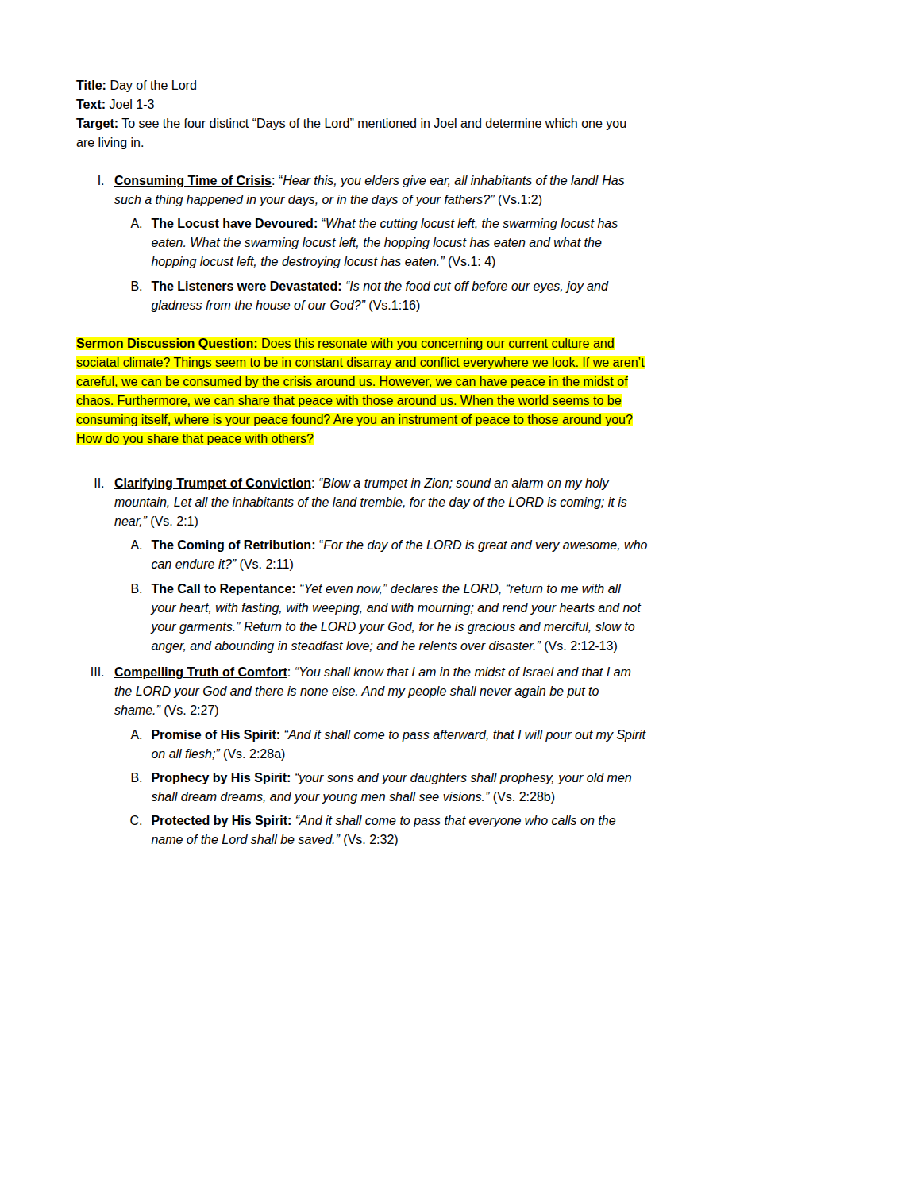Title: Day of the Lord
Text: Joel 1-3
Target: To see the four distinct “Days of the Lord” mentioned in Joel and determine which one you are living in.
Consuming Time of Crisis: “Hear this, you elders give ear, all inhabitants of the land! Has such a thing happened in your days, or in the days of your fathers?” (Vs.1:2)
The Locust have Devoured: “What the cutting locust left, the swarming locust has eaten. What the swarming locust left, the hopping locust has eaten and what the hopping locust left, the destroying locust has eaten.” (Vs.1: 4)
The Listeners were Devastated: “Is not the food cut off before our eyes, joy and gladness from the house of our God?” (Vs.1:16)
Sermon Discussion Question: Does this resonate with you concerning our current culture and sociatal climate? Things seem to be in constant disarray and conflict everywhere we look. If we aren’t careful, we can be consumed by the crisis around us. However, we can have peace in the midst of chaos. Furthermore, we can share that peace with those around us. When the world seems to be consuming itself, where is your peace found? Are you an instrument of peace to those around you? How do you share that peace with others?
Clarifying Trumpet of Conviction: “Blow a trumpet in Zion; sound an alarm on my holy mountain, Let all the inhabitants of the land tremble, for the day of the LORD is coming; it is near,” (Vs. 2:1)
The Coming of Retribution: “For the day of the LORD is great and very awesome, who can endure it?” (Vs. 2:11)
The Call to Repentance: “Yet even now,” declares the LORD, “return to me with all your heart, with fasting, with weeping, and with mourning; and rend your hearts and not your garments.” Return to the LORD your God, for he is gracious and merciful, slow to anger, and abounding in steadfast love; and he relents over disaster.” (Vs. 2:12-13)
Compelling Truth of Comfort: “You shall know that I am in the midst of Israel and that I am the LORD your God and there is none else. And my people shall never again be put to shame.” (Vs. 2:27)
Promise of His Spirit: “And it shall come to pass afterward, that I will pour out my Spirit on all flesh;” (Vs. 2:28a)
Prophecy by His Spirit: “your sons and your daughters shall prophesy, your old men shall dream dreams, and your young men shall see visions.” (Vs. 2:28b)
Protected by His Spirit: “And it shall come to pass that everyone who calls on the name of the Lord shall be saved.” (Vs. 2:32)